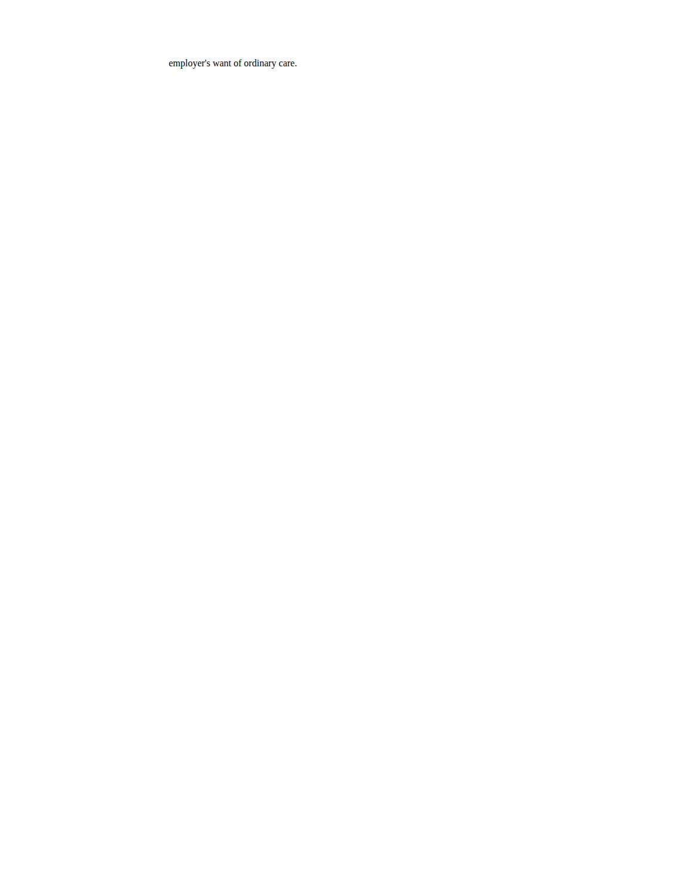employer's want of ordinary care.